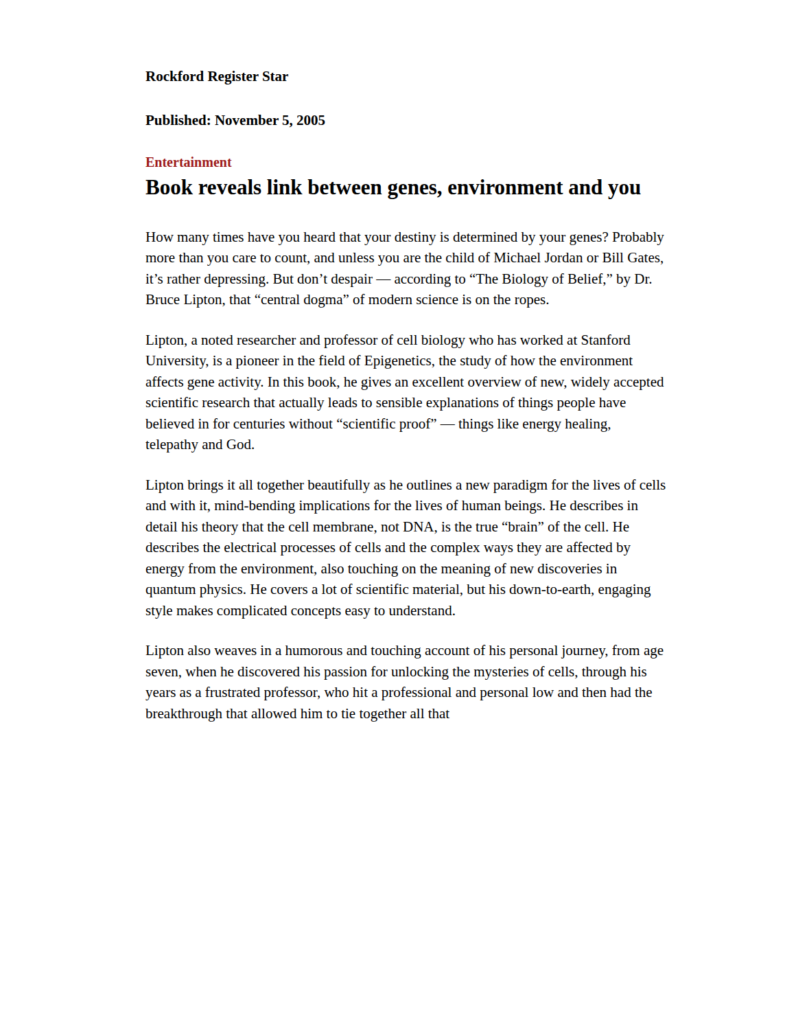Rockford Register Star
Published: November 5, 2005
Entertainment
Book reveals link between genes, environment and you
How many times have you heard that your destiny is determined by your genes? Probably more than you care to count, and unless you are the child of Michael Jordan or Bill Gates, it’s rather depressing. But don’t despair — according to “The Biology of Belief,” by Dr. Bruce Lipton, that “central dogma” of modern science is on the ropes.
Lipton, a noted researcher and professor of cell biology who has worked at Stanford University, is a pioneer in the field of Epigenetics, the study of how the environment affects gene activity. In this book, he gives an excellent overview of new, widely accepted scientific research that actually leads to sensible explanations of things people have believed in for centuries without “scientific proof” — things like energy healing, telepathy and God.
Lipton brings it all together beautifully as he outlines a new paradigm for the lives of cells and with it, mind-bending implications for the lives of human beings. He describes in detail his theory that the cell membrane, not DNA, is the true “brain” of the cell. He describes the electrical processes of cells and the complex ways they are affected by energy from the environment, also touching on the meaning of new discoveries in quantum physics. He covers a lot of scientific material, but his down-to-earth, engaging style makes complicated concepts easy to understand.
Lipton also weaves in a humorous and touching account of his personal journey, from age seven, when he discovered his passion for unlocking the mysteries of cells, through his years as a frustrated professor, who hit a professional and personal low and then had the breakthrough that allowed him to tie together all that